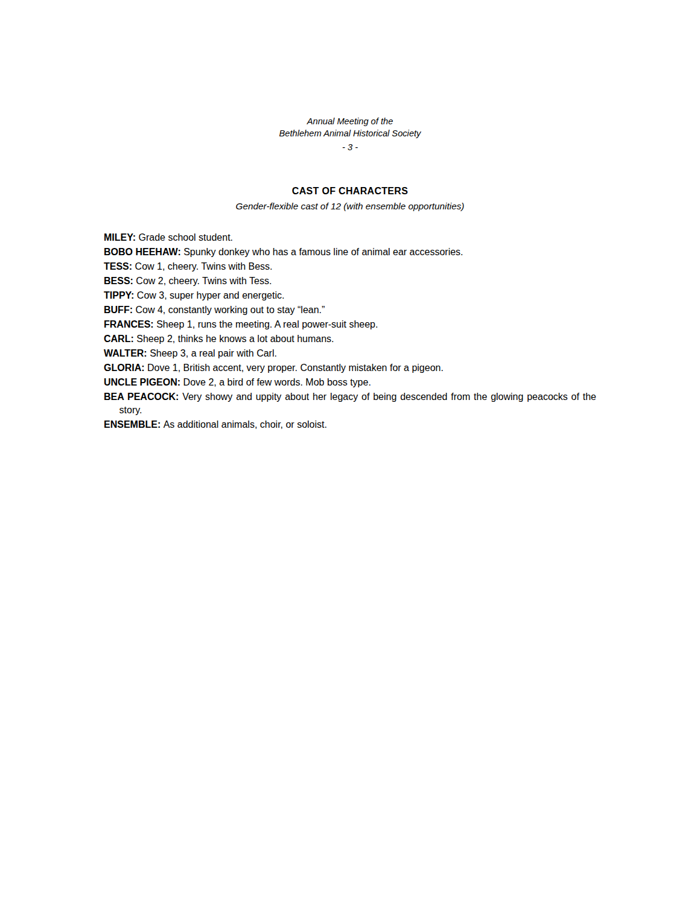Annual Meeting of the
Bethlehem Animal Historical Society
- 3 -
CAST OF CHARACTERS
Gender-flexible cast of 12 (with ensemble opportunities)
MILEY:
Grade school student.
BOBO HEEHAW:
Spunky donkey who has a famous line of animal ear accessories.
TESS:
Cow 1, cheery. Twins with Bess.
BESS:
Cow 2, cheery. Twins with Tess.
TIPPY:
Cow 3, super hyper and energetic.
BUFF:
Cow 4, constantly working out to stay “lean.”
FRANCES:
Sheep 1, runs the meeting. A real power-suit sheep.
CARL:
Sheep 2, thinks he knows a lot about humans.
WALTER:
Sheep 3, a real pair with Carl.
GLORIA:
Dove 1, British accent, very proper. Constantly mistaken for a pigeon.
UNCLE PIGEON:
Dove 2, a bird of few words. Mob boss type.
BEA PEACOCK:
Very showy and uppity about her legacy of being descended from the glowing peacocks of the story.
ENSEMBLE:
As additional animals, choir, or soloist.